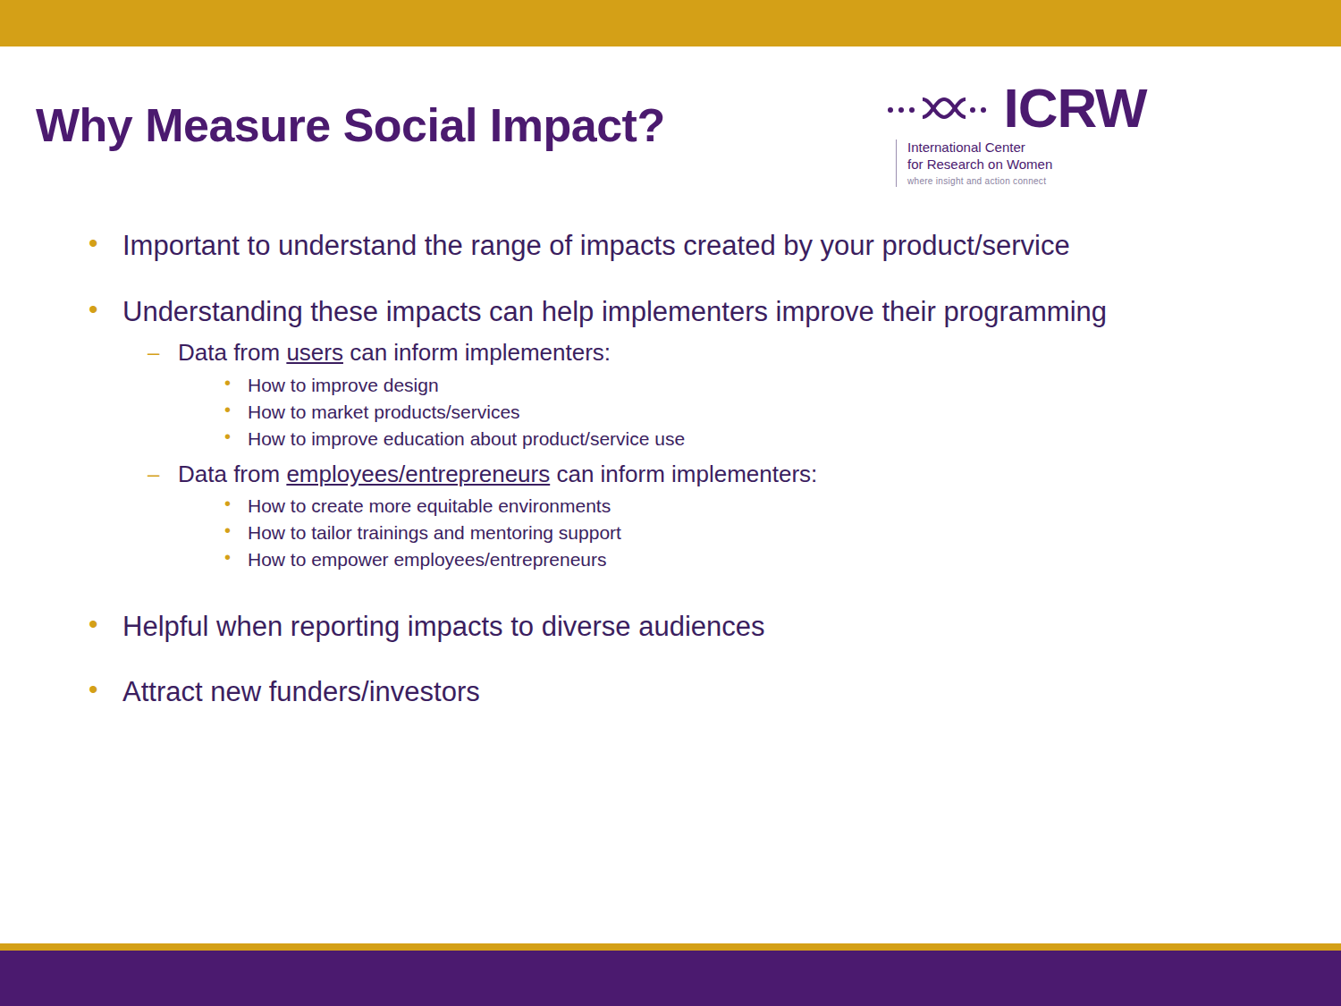Why Measure Social Impact?
ICRW International Center
for Research on Women where insight and action connect
Important to understand the range of impacts created by your product/service
Understanding these impacts can help implementers improve their programming
Data from users can inform implementers:
How to improve design
How to market products/services
How to improve education about product/service use
Data from employees/entrepreneurs can inform implementers:
How to create more equitable environments
How to tailor trainings and mentoring support
How to empower employees/entrepreneurs
Helpful when reporting impacts to diverse audiences
Attract new funders/investors